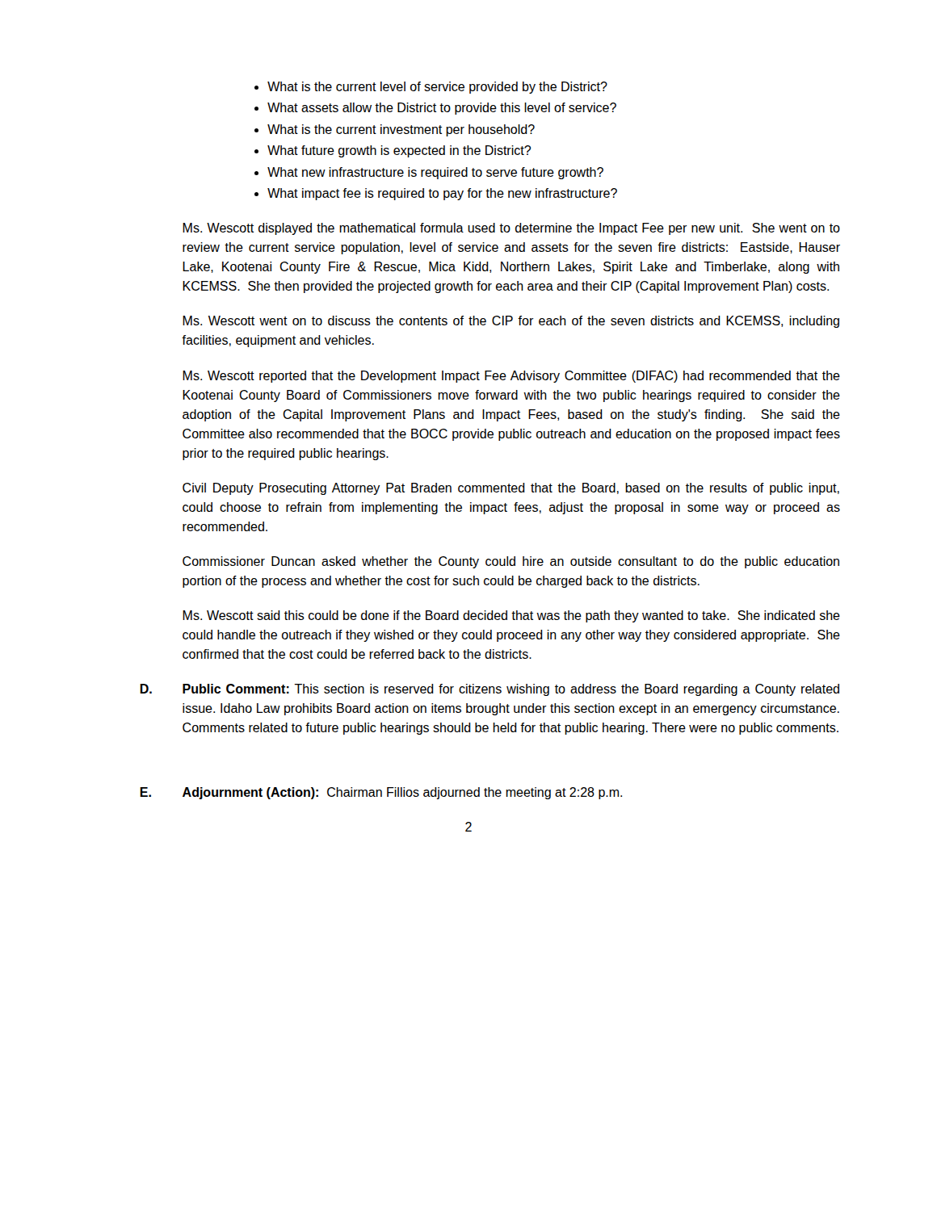What is the current level of service provided by the District?
What assets allow the District to provide this level of service?
What is the current investment per household?
What future growth is expected in the District?
What new infrastructure is required to serve future growth?
What impact fee is required to pay for the new infrastructure?
Ms. Wescott displayed the mathematical formula used to determine the Impact Fee per new unit. She went on to review the current service population, level of service and assets for the seven fire districts: Eastside, Hauser Lake, Kootenai County Fire & Rescue, Mica Kidd, Northern Lakes, Spirit Lake and Timberlake, along with KCEMSS. She then provided the projected growth for each area and their CIP (Capital Improvement Plan) costs.
Ms. Wescott went on to discuss the contents of the CIP for each of the seven districts and KCEMSS, including facilities, equipment and vehicles.
Ms. Wescott reported that the Development Impact Fee Advisory Committee (DIFAC) had recommended that the Kootenai County Board of Commissioners move forward with the two public hearings required to consider the adoption of the Capital Improvement Plans and Impact Fees, based on the study's finding. She said the Committee also recommended that the BOCC provide public outreach and education on the proposed impact fees prior to the required public hearings.
Civil Deputy Prosecuting Attorney Pat Braden commented that the Board, based on the results of public input, could choose to refrain from implementing the impact fees, adjust the proposal in some way or proceed as recommended.
Commissioner Duncan asked whether the County could hire an outside consultant to do the public education portion of the process and whether the cost for such could be charged back to the districts.
Ms. Wescott said this could be done if the Board decided that was the path they wanted to take. She indicated she could handle the outreach if they wished or they could proceed in any other way they considered appropriate. She confirmed that the cost could be referred back to the districts.
D.
Public Comment: This section is reserved for citizens wishing to address the Board regarding a County related issue. Idaho Law prohibits Board action on items brought under this section except in an emergency circumstance. Comments related to future public hearings should be held for that public hearing. There were no public comments.
E.
Adjournment (Action): Chairman Fillios adjourned the meeting at 2:28 p.m.
2